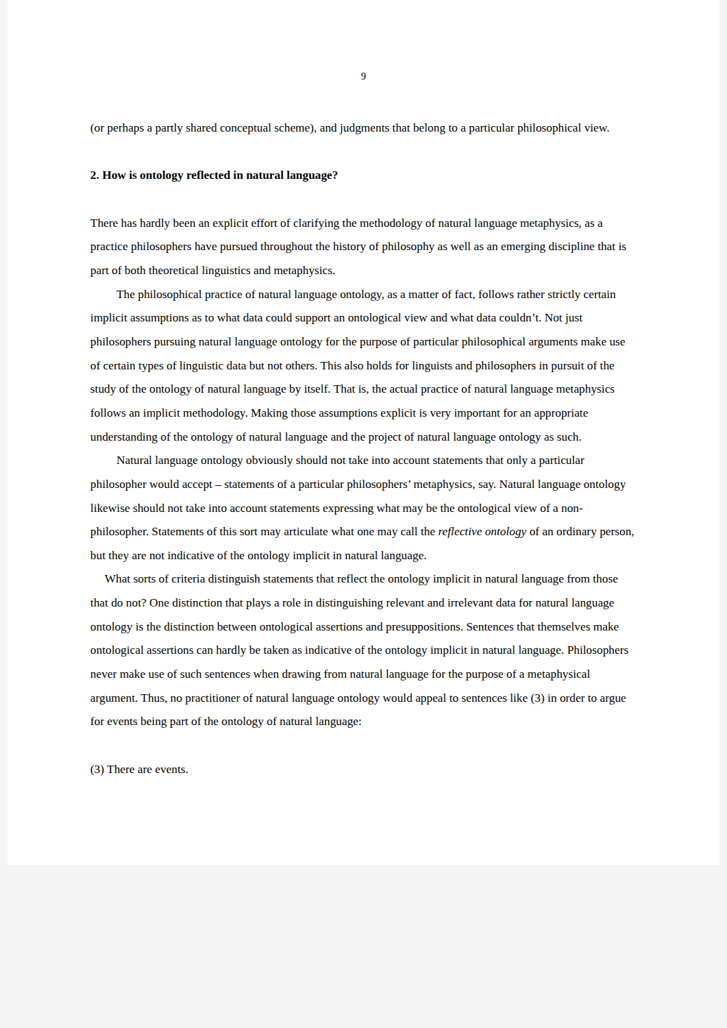9
(or perhaps a partly shared conceptual scheme), and judgments that belong to a particular philosophical view.
2. How is ontology reflected in natural language?
There has hardly been an explicit effort of clarifying the methodology of natural language metaphysics, as a practice philosophers have pursued throughout the history of philosophy as well as an emerging discipline that is part of both theoretical linguistics and metaphysics.
The philosophical practice of natural language ontology, as a matter of fact, follows rather strictly certain implicit assumptions as to what data could support an ontological view and what data couldn’t. Not just philosophers pursuing natural language ontology for the purpose of particular philosophical arguments make use of certain types of linguistic data but not others. This also holds for linguists and philosophers in pursuit of the study of the ontology of natural language by itself. That is, the actual practice of natural language metaphysics follows an implicit methodology. Making those assumptions explicit is very important for an appropriate understanding of the ontology of natural language and the project of natural language ontology as such.
Natural language ontology obviously should not take into account statements that only a particular philosopher would accept – statements of a particular philosophers’ metaphysics, say. Natural language ontology likewise should not take into account statements expressing what may be the ontological view of a non-philosopher. Statements of this sort may articulate what one may call the reflective ontology of an ordinary person, but they are not indicative of the ontology implicit in natural language.
What sorts of criteria distinguish statements that reflect the ontology implicit in natural language from those that do not? One distinction that plays a role in distinguishing relevant and irrelevant data for natural language ontology is the distinction between ontological assertions and presuppositions. Sentences that themselves make ontological assertions can hardly be taken as indicative of the ontology implicit in natural language. Philosophers never make use of such sentences when drawing from natural language for the purpose of a metaphysical argument. Thus, no practitioner of natural language ontology would appeal to sentences like (3) in order to argue for events being part of the ontology of natural language:
(3) There are events.